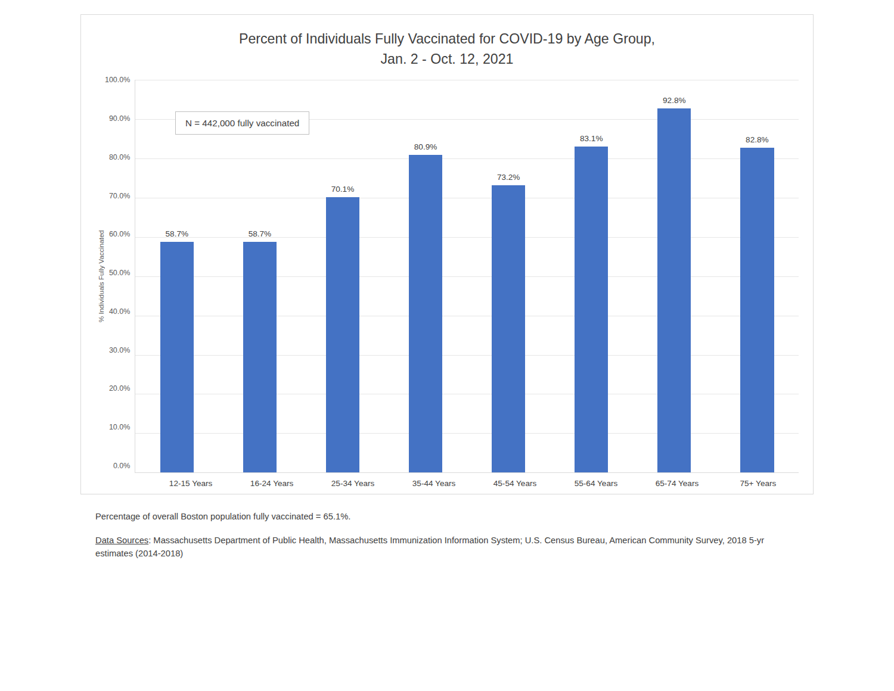Percent of Individuals Fully Vaccinated for COVID-19 by Age Group,
Jan. 2 - Oct. 12, 2021
% Individuals Fully Vaccinated
100.0% 90.0% 80.0% 70.0% 60.0% 50.0% 40.0% 30.0% 20.0% 10.0% 0.0%
N = 442,000 fully vaccinated
58.7%
58.7%
70.1%
80.9%
73.2%
83.1%
92.8%
82.8%
12-15 Years 16-24 Years 25-34 Years 35-44 Years 45-54 Years 55-64 Years 65-74 Years 75+ Years
Percentage of overall Boston population fully vaccinated = 65.1%.
Data Sources: Massachusetts Department of Public Health, Massachusetts Immunization Information System; U.S. Census Bureau, American Community Survey, 2018 5-yr estimates (2014-2018)